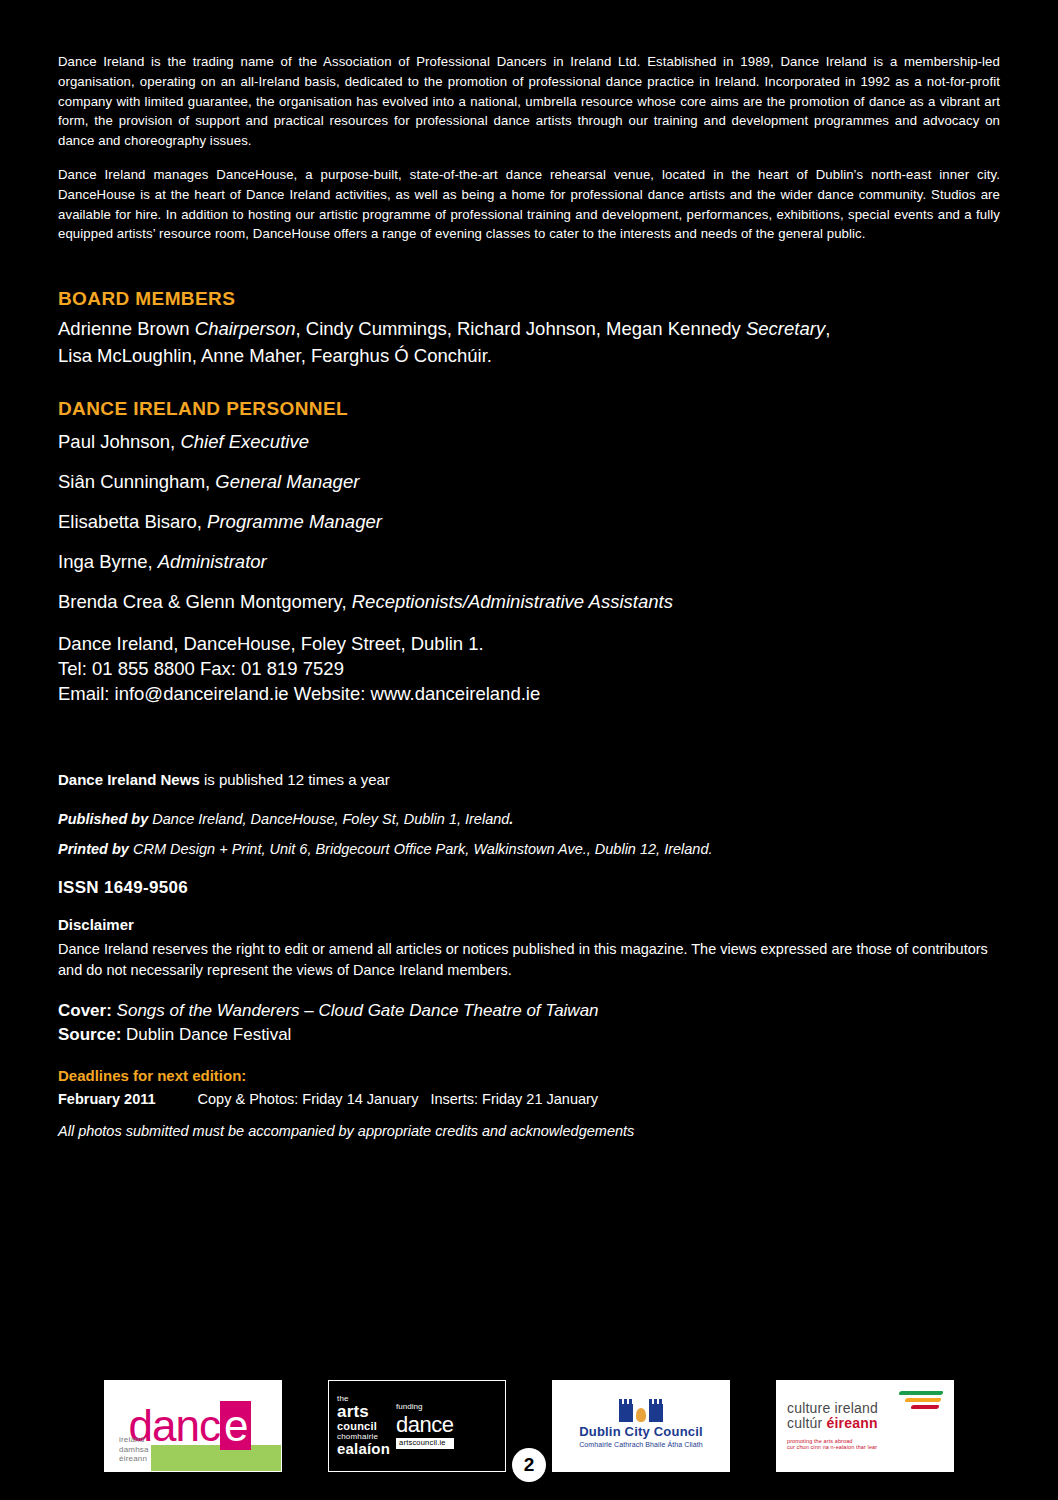Dance Ireland is the trading name of the Association of Professional Dancers in Ireland Ltd. Established in 1989, Dance Ireland is a membership-led organisation, operating on an all-Ireland basis, dedicated to the promotion of professional dance practice in Ireland. Incorporated in 1992 as a not-for-profit company with limited guarantee, the organisation has evolved into a national, umbrella resource whose core aims are the promotion of dance as a vibrant art form, the provision of support and practical resources for professional dance artists through our training and development programmes and advocacy on dance and choreography issues.
Dance Ireland manages DanceHouse, a purpose-built, state-of-the-art dance rehearsal venue, located in the heart of Dublin’s north-east inner city. DanceHouse is at the heart of Dance Ireland activities, as well as being a home for professional dance artists and the wider dance community. Studios are available for hire. In addition to hosting our artistic programme of professional training and development, performances, exhibitions, special events and a fully equipped artists’ resource room, DanceHouse offers a range of evening classes to cater to the interests and needs of the general public.
Board Members
Adrienne Brown Chairperson, Cindy Cummings, Richard Johnson, Megan Kennedy Secretary,
Lisa McLoughlin, Anne Maher, Fearghus Ó Conchúir.
Dance Ireland Personnel
Paul Johnson, Chief Executive
Siân Cunningham, General Manager
Elisabetta Bisaro, Programme Manager
Inga Byrne, Administrator
Brenda Crea & Glenn Montgomery, Receptionists/Administrative Assistants
Dance Ireland, DanceHouse, Foley Street, Dublin 1.
Tel: 01 855 8800 Fax: 01 819 7529
Email: info@danceireland.ie Website: www.danceireland.ie
Dance Ireland News is published 12 times a year
Published by Dance Ireland, DanceHouse, Foley St, Dublin 1, Ireland.
Printed by CRM Design + Print, Unit 6, Bridgecourt Office Park, Walkinstown Ave., Dublin 12, Ireland.
ISSN 1649-9506
Disclaimer
Dance Ireland reserves the right to edit or amend all articles or notices published in this magazine. The views expressed are those of contributors and do not necessarily represent the views of Dance Ireland members.
Cover: Songs of the Wanderers – Cloud Gate Dance Theatre of Taiwan
Source: Dublin Dance Festival
Deadlines for next edition:
February 2011 Copy & Photos: Friday 14 January Inserts: Friday 21 January
All photos submitted must be accompanied by appropriate credits and acknowledgements
dance
ireland
damhsa
éireann
the arts council chomhairle ealaíon
funding dance artscouncil.ie
Dublin City Council
Comhairle Cathrach Bhaile Átha Cliath
culture ireland
cultúr éireann
promoting the arts abroad
cur chun cinn na n-ealaíon thar lear
2